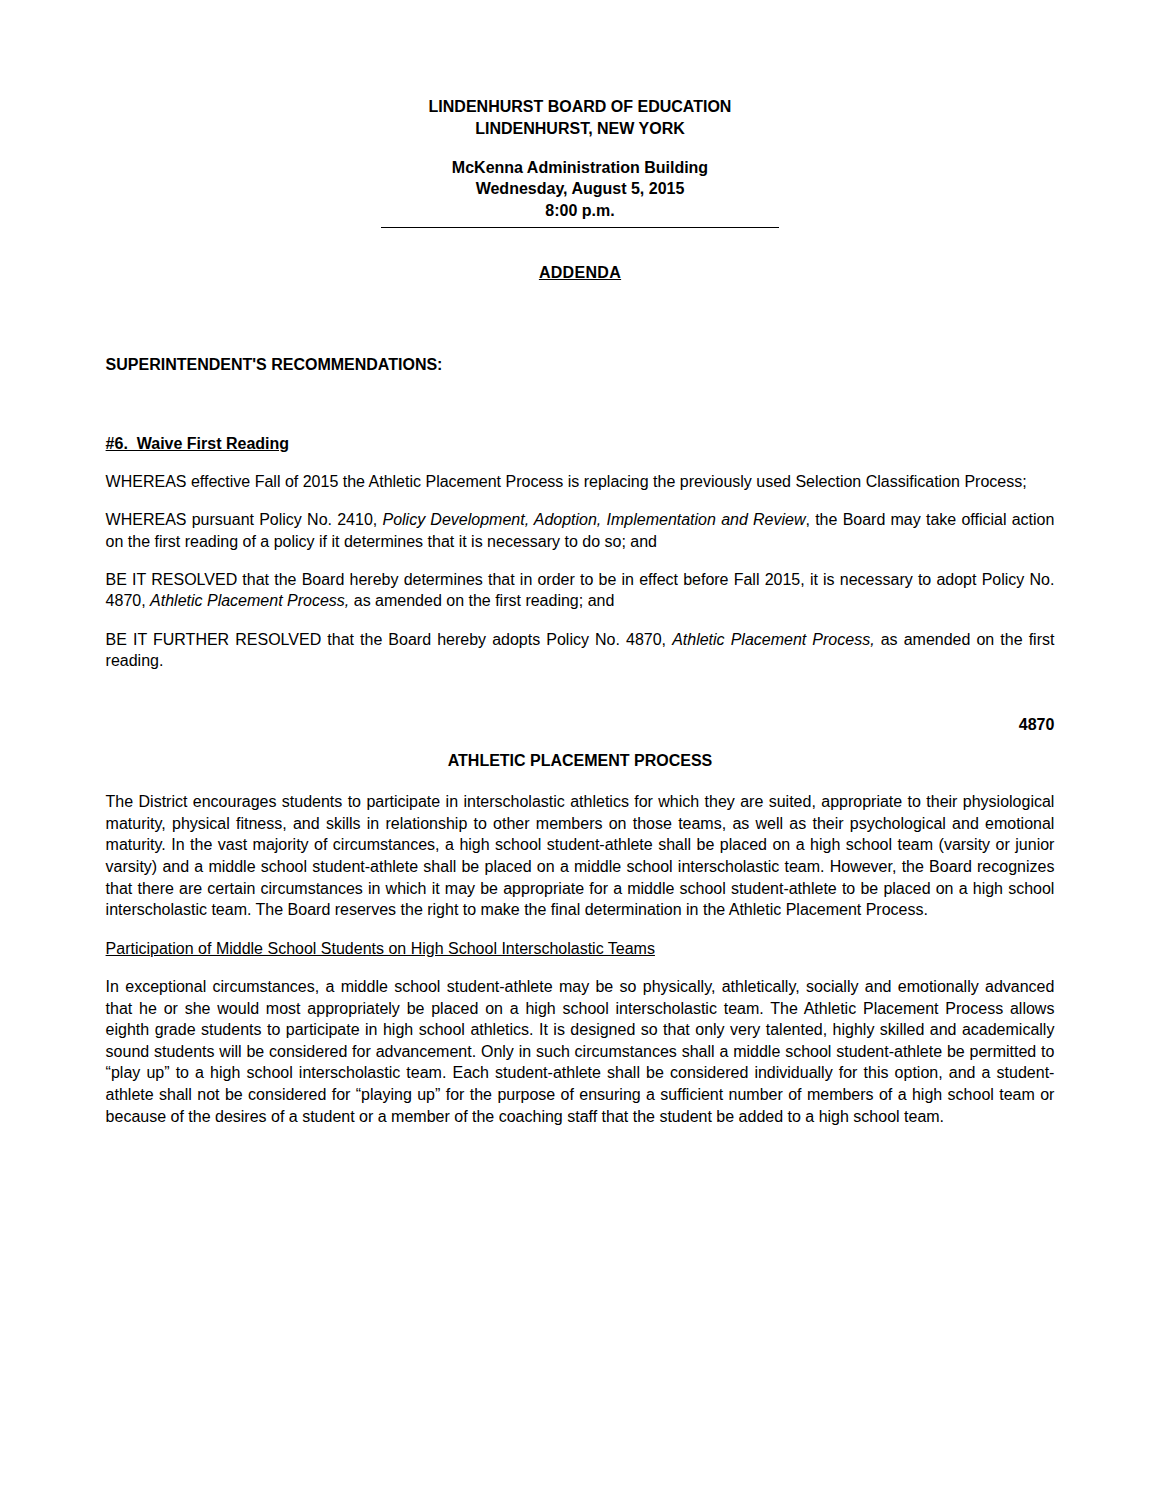LINDENHURST BOARD OF EDUCATION
LINDENHURST, NEW YORK
McKenna Administration Building
Wednesday, August 5, 2015
8:00 p.m.
ADDENDA
SUPERINTENDENT'S RECOMMENDATIONS:
#6. Waive First Reading
WHEREAS effective Fall of 2015 the Athletic Placement Process is replacing the previously used Selection Classification Process;
WHEREAS pursuant Policy No. 2410, Policy Development, Adoption, Implementation and Review, the Board may take official action on the first reading of a policy if it determines that it is necessary to do so; and
BE IT RESOLVED that the Board hereby determines that in order to be in effect before Fall 2015, it is necessary to adopt Policy No. 4870, Athletic Placement Process, as amended on the first reading; and
BE IT FURTHER RESOLVED that the Board hereby adopts Policy No. 4870, Athletic Placement Process, as amended on the first reading.
4870
ATHLETIC PLACEMENT PROCESS
The District encourages students to participate in interscholastic athletics for which they are suited, appropriate to their physiological maturity, physical fitness, and skills in relationship to other members on those teams, as well as their psychological and emotional maturity. In the vast majority of circumstances, a high school student-athlete shall be placed on a high school team (varsity or junior varsity) and a middle school student-athlete shall be placed on a middle school interscholastic team. However, the Board recognizes that there are certain circumstances in which it may be appropriate for a middle school student-athlete to be placed on a high school interscholastic team. The Board reserves the right to make the final determination in the Athletic Placement Process.
Participation of Middle School Students on High School Interscholastic Teams
In exceptional circumstances, a middle school student-athlete may be so physically, athletically, socially and emotionally advanced that he or she would most appropriately be placed on a high school interscholastic team. The Athletic Placement Process allows eighth grade students to participate in high school athletics. It is designed so that only very talented, highly skilled and academically sound students will be considered for advancement. Only in such circumstances shall a middle school student-athlete be permitted to “play up” to a high school interscholastic team. Each student-athlete shall be considered individually for this option, and a student-athlete shall not be considered for “playing up” for the purpose of ensuring a sufficient number of members of a high school team or because of the desires of a student or a member of the coaching staff that the student be added to a high school team.